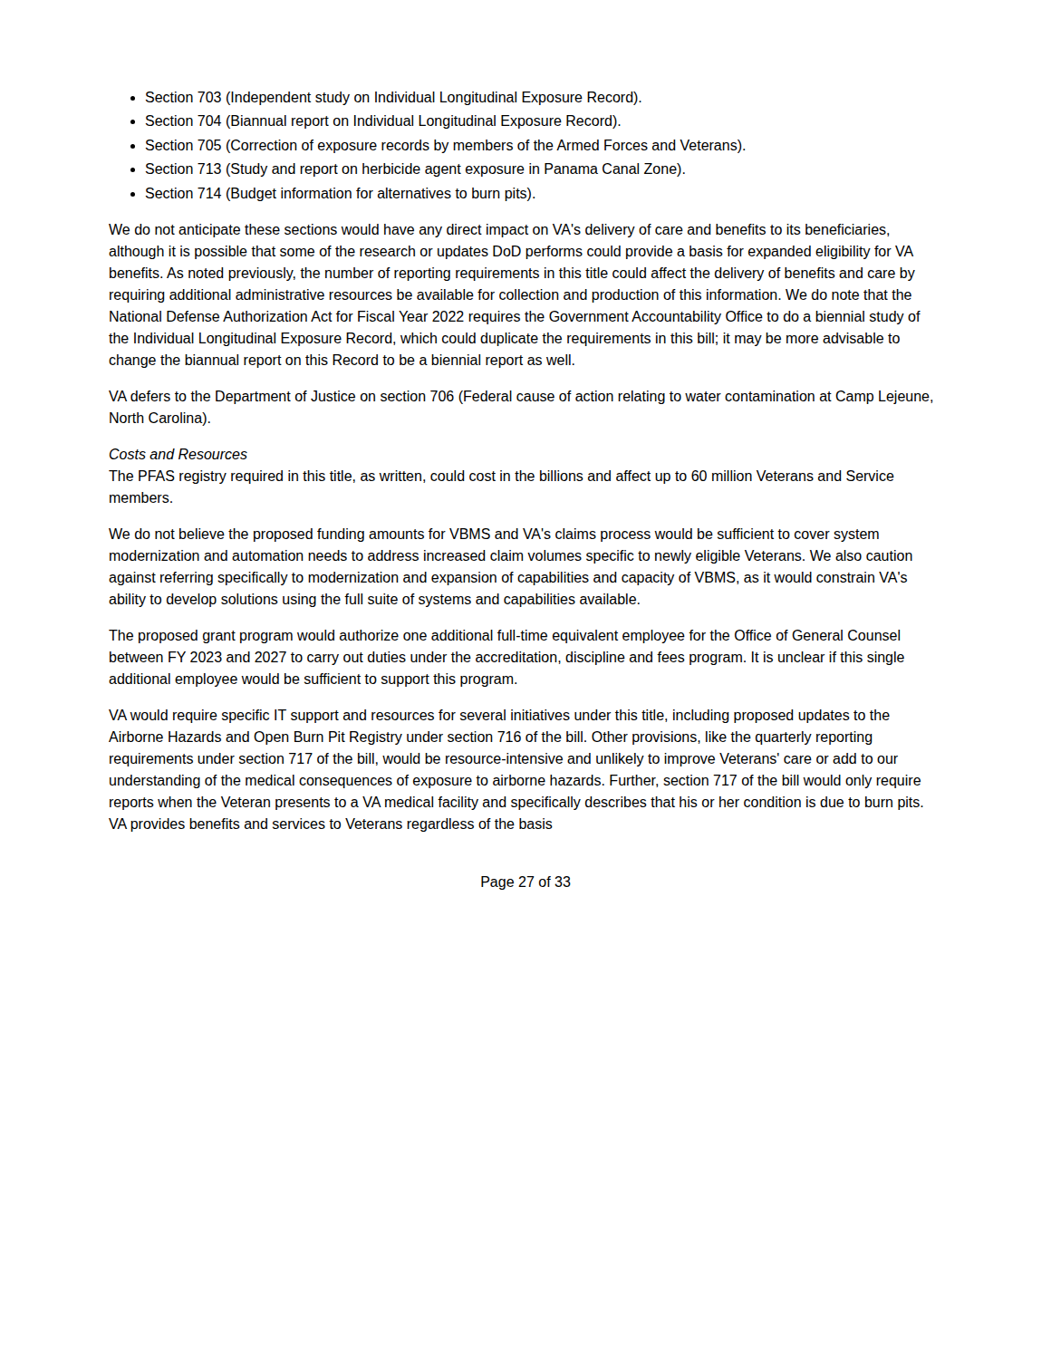Section 703 (Independent study on Individual Longitudinal Exposure Record).
Section 704 (Biannual report on Individual Longitudinal Exposure Record).
Section 705 (Correction of exposure records by members of the Armed Forces and Veterans).
Section 713 (Study and report on herbicide agent exposure in Panama Canal Zone).
Section 714 (Budget information for alternatives to burn pits).
We do not anticipate these sections would have any direct impact on VA's delivery of care and benefits to its beneficiaries, although it is possible that some of the research or updates DoD performs could provide a basis for expanded eligibility for VA benefits. As noted previously, the number of reporting requirements in this title could affect the delivery of benefits and care by requiring additional administrative resources be available for collection and production of this information. We do note that the National Defense Authorization Act for Fiscal Year 2022 requires the Government Accountability Office to do a biennial study of the Individual Longitudinal Exposure Record, which could duplicate the requirements in this bill; it may be more advisable to change the biannual report on this Record to be a biennial report as well.
VA defers to the Department of Justice on section 706 (Federal cause of action relating to water contamination at Camp Lejeune, North Carolina).
Costs and Resources
The PFAS registry required in this title, as written, could cost in the billions and affect up to 60 million Veterans and Service members.
We do not believe the proposed funding amounts for VBMS and VA's claims process would be sufficient to cover system modernization and automation needs to address increased claim volumes specific to newly eligible Veterans. We also caution against referring specifically to modernization and expansion of capabilities and capacity of VBMS, as it would constrain VA's ability to develop solutions using the full suite of systems and capabilities available.
The proposed grant program would authorize one additional full-time equivalent employee for the Office of General Counsel between FY 2023 and 2027 to carry out duties under the accreditation, discipline and fees program. It is unclear if this single additional employee would be sufficient to support this program.
VA would require specific IT support and resources for several initiatives under this title, including proposed updates to the Airborne Hazards and Open Burn Pit Registry under section 716 of the bill. Other provisions, like the quarterly reporting requirements under section 717 of the bill, would be resource-intensive and unlikely to improve Veterans' care or add to our understanding of the medical consequences of exposure to airborne hazards. Further, section 717 of the bill would only require reports when the Veteran presents to a VA medical facility and specifically describes that his or her condition is due to burn pits. VA provides benefits and services to Veterans regardless of the basis
Page 27 of 33